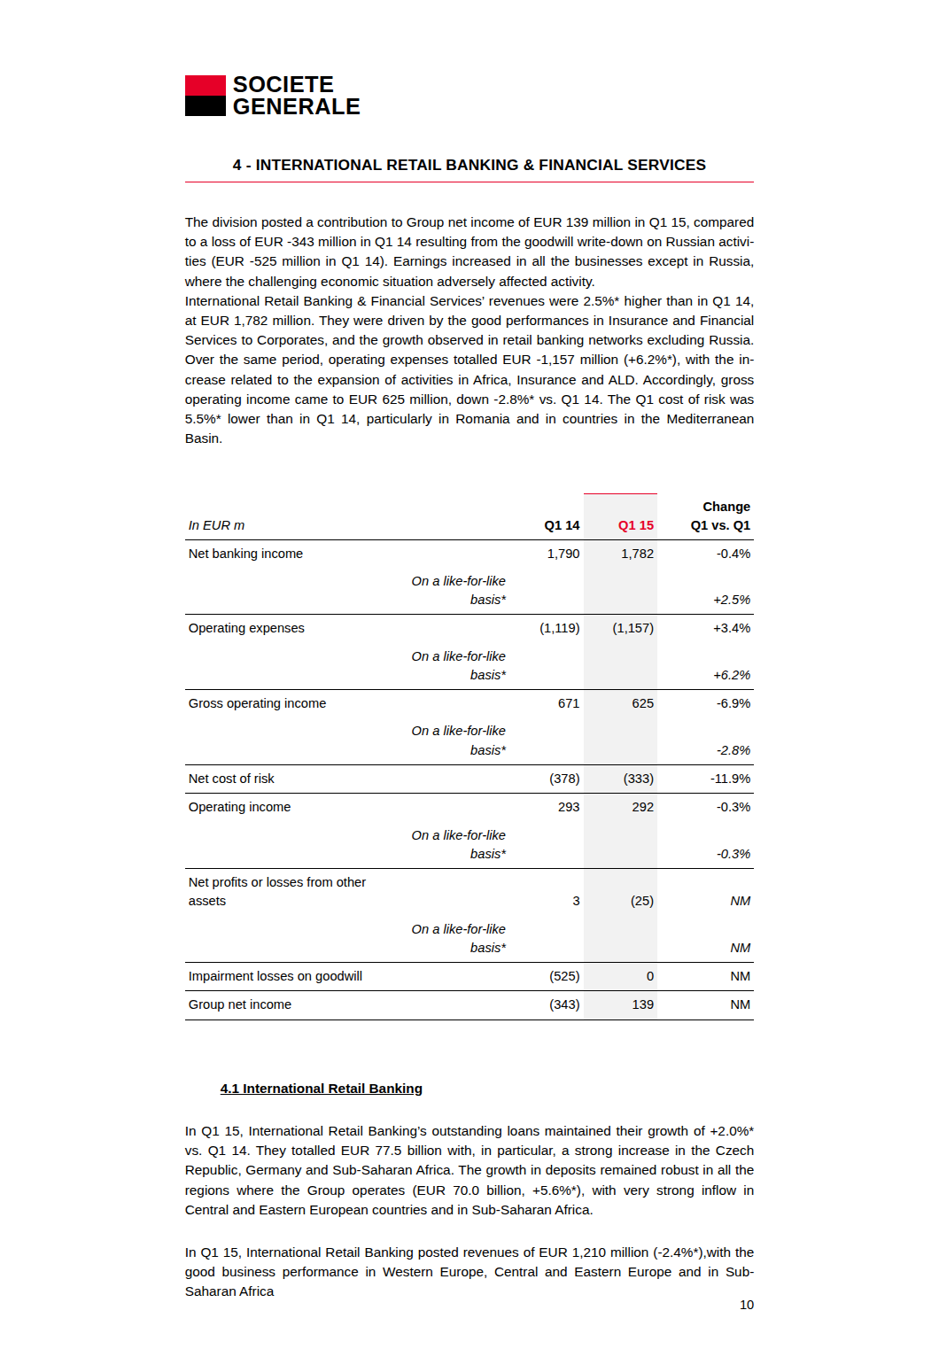SOCIETE
GENERALE
4 - INTERNATIONAL RETAIL BANKING & FINANCIAL SERVICES
The division posted a contribution to Group net income of EUR 139 million in Q1 15, compared to a loss of EUR -343 million in Q1 14 resulting from the goodwill write-down on Russian activities (EUR -525 million in Q1 14). Earnings increased in all the businesses except in Russia, where the challenging economic situation adversely affected activity.
International Retail Banking & Financial Services’ revenues were 2.5%* higher than in Q1 14, at EUR 1,782 million. They were driven by the good performances in Insurance and Financial Services to Corporates, and the growth observed in retail banking networks excluding Russia. Over the same period, operating expenses totalled EUR -1,157 million (+6.2%*), with the increase related to the expansion of activities in Africa, Insurance and ALD. Accordingly, gross operating income came to EUR 625 million, down -2.8%* vs. Q1 14. The Q1 cost of risk was 5.5%* lower than in Q1 14, particularly in Romania and in countries in the Mediterranean Basin.
| In EUR m | | Q1 14 | Q1 15 | Change Q1 vs. Q1 |
| --- | --- | --- | --- | --- |
| Net banking income | | 1,790 | 1,782 | -0.4% |
| | On a like-for-like basis* | | | +2.5% |
| Operating expenses | | (1,119) | (1,157) | +3.4% |
| | On a like-for-like basis* | | | +6.2% |
| Gross operating income | | 671 | 625 | -6.9% |
| | On a like-for-like basis* | | | -2.8% |
| Net cost of risk | | (378) | (333) | -11.9% |
| Operating income | | 293 | 292 | -0.3% |
| | On a like-for-like basis* | | | -0.3% |
| Net profits or losses from other assets | | 3 | (25) | NM |
| | On a like-for-like basis* | | | NM |
| Impairment losses on goodwill | | (525) | 0 | NM |
| Group net income | | (343) | 139 | NM |
4.1 International Retail Banking
In Q1 15, International Retail Banking’s outstanding loans maintained their growth of +2.0%* vs. Q1 14. They totalled EUR 77.5 billion with, in particular, a strong increase in the Czech Republic, Germany and Sub-Saharan Africa. The growth in deposits remained robust in all the regions where the Group operates (EUR 70.0 billion, +5.6%*), with very strong inflow in Central and Eastern European countries and in Sub-Saharan Africa.
In Q1 15, International Retail Banking posted revenues of EUR 1,210 million (-2.4%*),with the good business performance in Western Europe, Central and Eastern Europe and in Sub-Saharan Africa
10